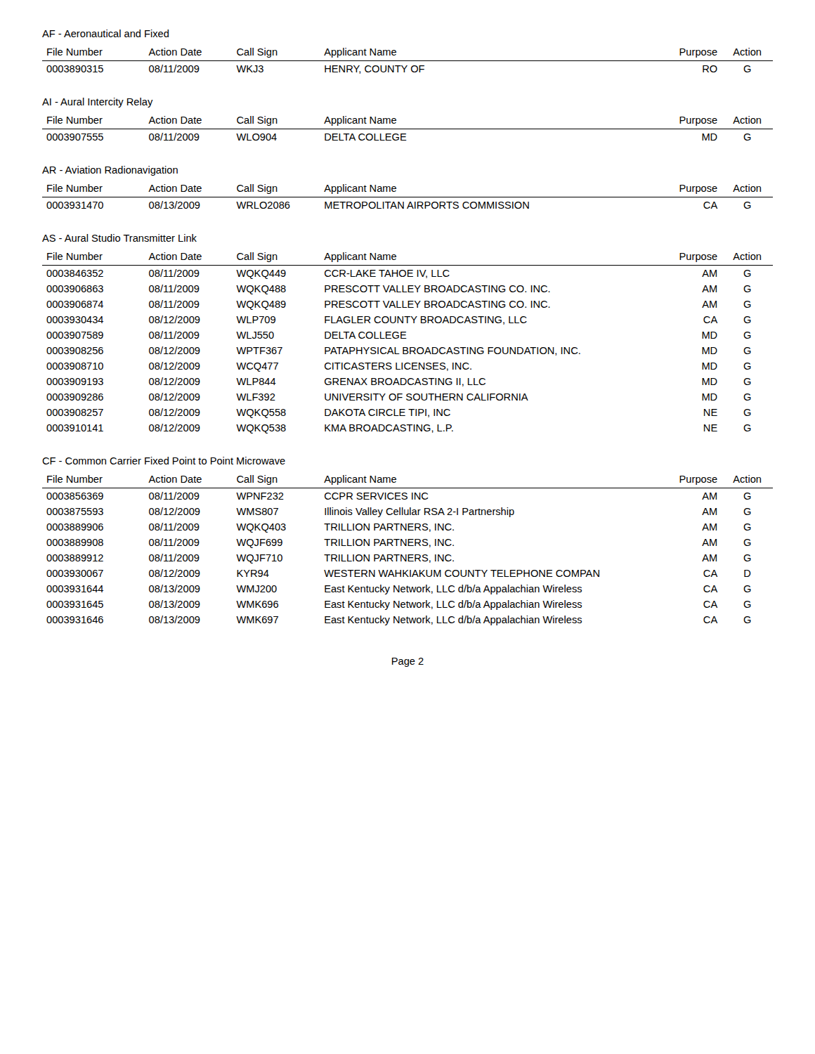AF - Aeronautical and Fixed
| File Number | Action Date | Call Sign | Applicant Name | Purpose | Action |
| --- | --- | --- | --- | --- | --- |
| 0003890315 | 08/11/2009 | WKJ3 | HENRY, COUNTY OF | RO | G |
AI - Aural Intercity Relay
| File Number | Action Date | Call Sign | Applicant Name | Purpose | Action |
| --- | --- | --- | --- | --- | --- |
| 0003907555 | 08/11/2009 | WLO904 | DELTA COLLEGE | MD | G |
AR - Aviation Radionavigation
| File Number | Action Date | Call Sign | Applicant Name | Purpose | Action |
| --- | --- | --- | --- | --- | --- |
| 0003931470 | 08/13/2009 | WRLO2086 | METROPOLITAN AIRPORTS COMMISSION | CA | G |
AS - Aural Studio Transmitter Link
| File Number | Action Date | Call Sign | Applicant Name | Purpose | Action |
| --- | --- | --- | --- | --- | --- |
| 0003846352 | 08/11/2009 | WQKQ449 | CCR-LAKE TAHOE IV, LLC | AM | G |
| 0003906863 | 08/11/2009 | WQKQ488 | PRESCOTT VALLEY BROADCASTING CO. INC. | AM | G |
| 0003906874 | 08/11/2009 | WQKQ489 | PRESCOTT VALLEY BROADCASTING CO. INC. | AM | G |
| 0003930434 | 08/12/2009 | WLP709 | FLAGLER COUNTY BROADCASTING, LLC | CA | G |
| 0003907589 | 08/11/2009 | WLJ550 | DELTA COLLEGE | MD | G |
| 0003908256 | 08/12/2009 | WPTF367 | PATAPHYSICAL BROADCASTING FOUNDATION, INC. | MD | G |
| 0003908710 | 08/12/2009 | WCQ477 | CITICASTERS LICENSES, INC. | MD | G |
| 0003909193 | 08/12/2009 | WLP844 | GRENAX BROADCASTING II, LLC | MD | G |
| 0003909286 | 08/12/2009 | WLF392 | UNIVERSITY OF SOUTHERN CALIFORNIA | MD | G |
| 0003908257 | 08/12/2009 | WQKQ558 | DAKOTA CIRCLE TIPI, INC | NE | G |
| 0003910141 | 08/12/2009 | WQKQ538 | KMA BROADCASTING, L.P. | NE | G |
CF - Common Carrier Fixed Point to Point Microwave
| File Number | Action Date | Call Sign | Applicant Name | Purpose | Action |
| --- | --- | --- | --- | --- | --- |
| 0003856369 | 08/11/2009 | WPNF232 | CCPR SERVICES INC | AM | G |
| 0003875593 | 08/12/2009 | WMS807 | Illinois Valley Cellular RSA 2-I Partnership | AM | G |
| 0003889906 | 08/11/2009 | WQKQ403 | TRILLION PARTNERS, INC. | AM | G |
| 0003889908 | 08/11/2009 | WQJF699 | TRILLION PARTNERS, INC. | AM | G |
| 0003889912 | 08/11/2009 | WQJF710 | TRILLION PARTNERS, INC. | AM | G |
| 0003930067 | 08/12/2009 | KYR94 | WESTERN WAHKIAKUM COUNTY TELEPHONE COMPAN | CA | D |
| 0003931644 | 08/13/2009 | WMJ200 | East Kentucky Network, LLC d/b/a Appalachian Wireless | CA | G |
| 0003931645 | 08/13/2009 | WMK696 | East Kentucky Network, LLC d/b/a Appalachian Wireless | CA | G |
| 0003931646 | 08/13/2009 | WMK697 | East Kentucky Network, LLC d/b/a Appalachian Wireless | CA | G |
Page 2